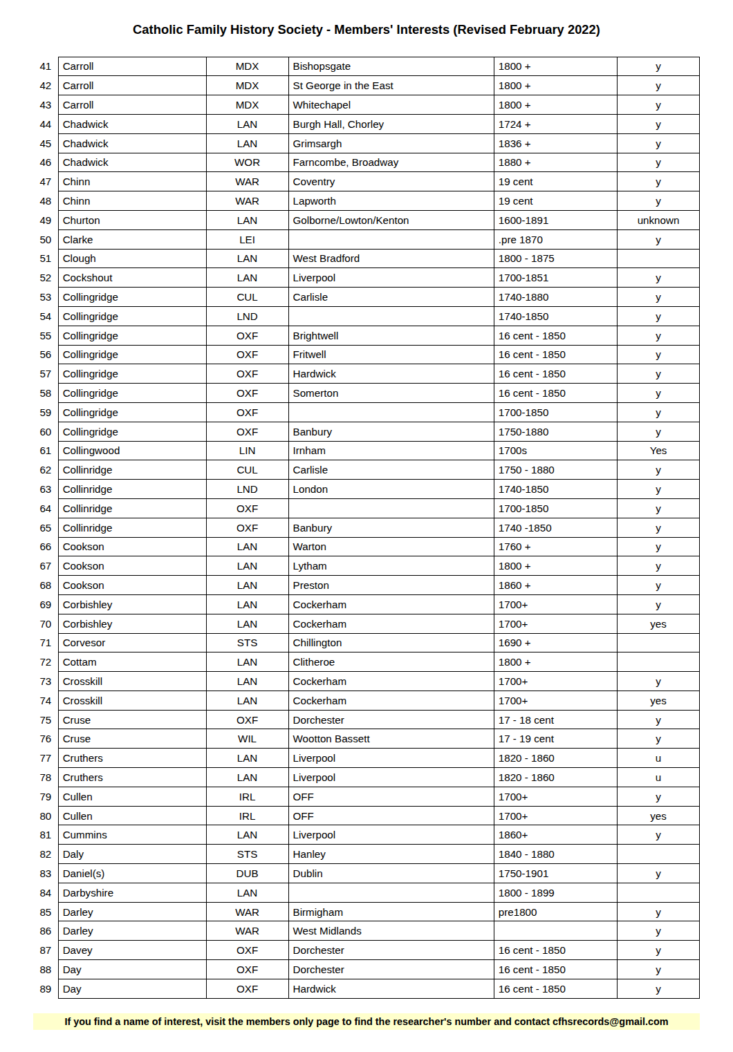Catholic Family History Society - Members' Interests (Revised February 2022)
| 41 | Carroll | MDX | Bishopsgate | 1800 + | y |
| 42 | Carroll | MDX | St George in the East | 1800 + | y |
| 43 | Carroll | MDX | Whitechapel | 1800 + | y |
| 44 | Chadwick | LAN | Burgh Hall, Chorley | 1724 + | y |
| 45 | Chadwick | LAN | Grimsargh | 1836 + | y |
| 46 | Chadwick | WOR | Farncombe, Broadway | 1880 + | y |
| 47 | Chinn | WAR | Coventry | 19 cent | y |
| 48 | Chinn | WAR | Lapworth | 19 cent | y |
| 49 | Churton | LAN | Golborne/Lowton/Kenton | 1600-1891 | unknown |
| 50 | Clarke | LEI | | .pre 1870 | y |
| 51 | Clough | LAN | West Bradford | 1800 - 1875 | |
| 52 | Cockshout | LAN | Liverpool | 1700-1851 | y |
| 53 | Collingridge | CUL | Carlisle | 1740-1880 | y |
| 54 | Collingridge | LND | | 1740-1850 | y |
| 55 | Collingridge | OXF | Brightwell | 16 cent - 1850 | y |
| 56 | Collingridge | OXF | Fritwell | 16 cent - 1850 | y |
| 57 | Collingridge | OXF | Hardwick | 16 cent - 1850 | y |
| 58 | Collingridge | OXF | Somerton | 16 cent - 1850 | y |
| 59 | Collingridge | OXF | | 1700-1850 | y |
| 60 | Collingridge | OXF | Banbury | 1750-1880 | y |
| 61 | Collingwood | LIN | Irnham | 1700s | Yes |
| 62 | Collinridge | CUL | Carlisle | 1750 - 1880 | y |
| 63 | Collinridge | LND | London | 1740-1850 | y |
| 64 | Collinridge | OXF | | 1700-1850 | y |
| 65 | Collinridge | OXF | Banbury | 1740 -1850 | y |
| 66 | Cookson | LAN | Warton | 1760 + | y |
| 67 | Cookson | LAN | Lytham | 1800 + | y |
| 68 | Cookson | LAN | Preston | 1860 + | y |
| 69 | Corbishley | LAN | Cockerham | 1700+ | y |
| 70 | Corbishley | LAN | Cockerham | 1700+ | yes |
| 71 | Corvesor | STS | Chillington | 1690 + | |
| 72 | Cottam | LAN | Clitheroe | 1800 + | |
| 73 | Crosskill | LAN | Cockerham | 1700+ | y |
| 74 | Crosskill | LAN | Cockerham | 1700+ | yes |
| 75 | Cruse | OXF | Dorchester | 17 - 18 cent | y |
| 76 | Cruse | WIL | Wootton Bassett | 17 - 19 cent | y |
| 77 | Cruthers | LAN | Liverpool | 1820 - 1860 | u |
| 78 | Cruthers | LAN | Liverpool | 1820 - 1860 | u |
| 79 | Cullen | IRL | OFF | 1700+ | y |
| 80 | Cullen | IRL | OFF | 1700+ | yes |
| 81 | Cummins | LAN | Liverpool | 1860+ | y |
| 82 | Daly | STS | Hanley | 1840 - 1880 | |
| 83 | Daniel(s) | DUB | Dublin | 1750-1901 | y |
| 84 | Darbyshire | LAN | | 1800 - 1899 | |
| 85 | Darley | WAR | Birmigham | pre1800 | y |
| 86 | Darley | WAR | West Midlands | | y |
| 87 | Davey | OXF | Dorchester | 16 cent - 1850 | y |
| 88 | Day | OXF | Dorchester | 16 cent - 1850 | y |
| 89 | Day | OXF | Hardwick | 16 cent - 1850 | y |
If you find a name of interest, visit the members only page to find the researcher's number and contact cfhsrecords@gmail.com